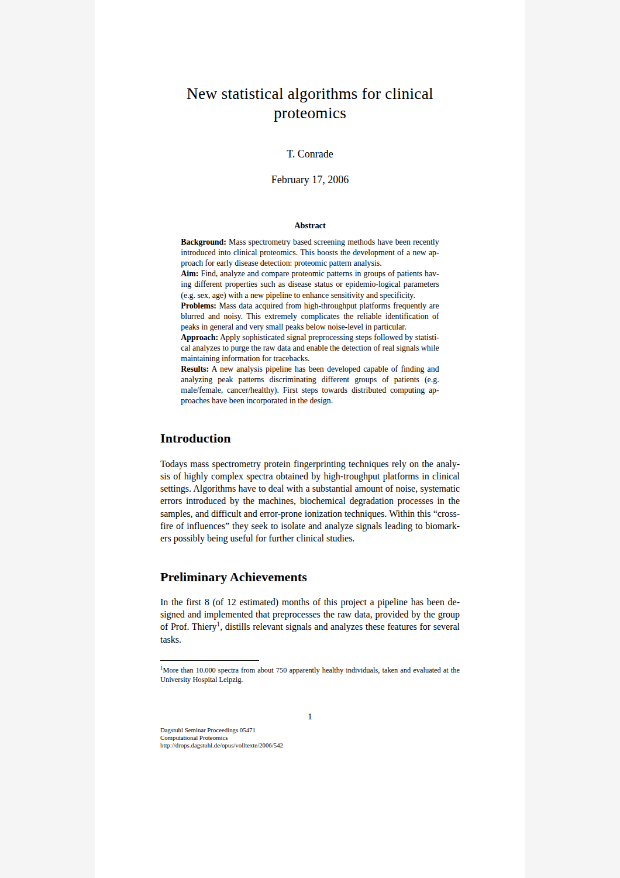New statistical algorithms for clinical proteomics
T. Conrade
February 17, 2006
Abstract
Background: Mass spectrometry based screening methods have been recently introduced into clinical proteomics. This boosts the development of a new approach for early disease detection: proteomic pattern analysis.
Aim: Find, analyze and compare proteomic patterns in groups of patients having different properties such as disease status or epidemio-logical parameters (e.g. sex, age) with a new pipeline to enhance sensitivity and specificity.
Problems: Mass data acquired from high-throughput platforms frequently are blurred and noisy. This extremely complicates the reliable identification of peaks in general and very small peaks below noise-level in particular.
Approach: Apply sophisticated signal preprocessing steps followed by statistical analyzes to purge the raw data and enable the detection of real signals while maintaining information for tracebacks.
Results: A new analysis pipeline has been developed capable of finding and analyzing peak patterns discriminating different groups of patients (e.g. male/female, cancer/healthy). First steps towards distributed computing approaches have been incorporated in the design.
Introduction
Todays mass spectrometry protein fingerprinting techniques rely on the analysis of highly complex spectra obtained by high-troughput platforms in clinical settings. Algorithms have to deal with a substantial amount of noise, systematic errors introduced by the machines, biochemical degradation processes in the samples, and difficult and error-prone ionization techniques. Within this “crossfire of influences” they seek to isolate and analyze signals leading to biomarkers possibly being useful for further clinical studies.
Preliminary Achievements
In the first 8 (of 12 estimated) months of this project a pipeline has been designed and implemented that preprocesses the raw data, provided by the group of Prof. Thiery1, distills relevant signals and analyzes these features for several tasks.
1More than 10.000 spectra from about 750 apparently healthy individuals, taken and evaluated at the University Hospital Leipzig.
1
Dagstuhl Seminar Proceedings 05471
Computational Proteomics
http://drops.dagstuhl.de/opus/volltexte/2006/542